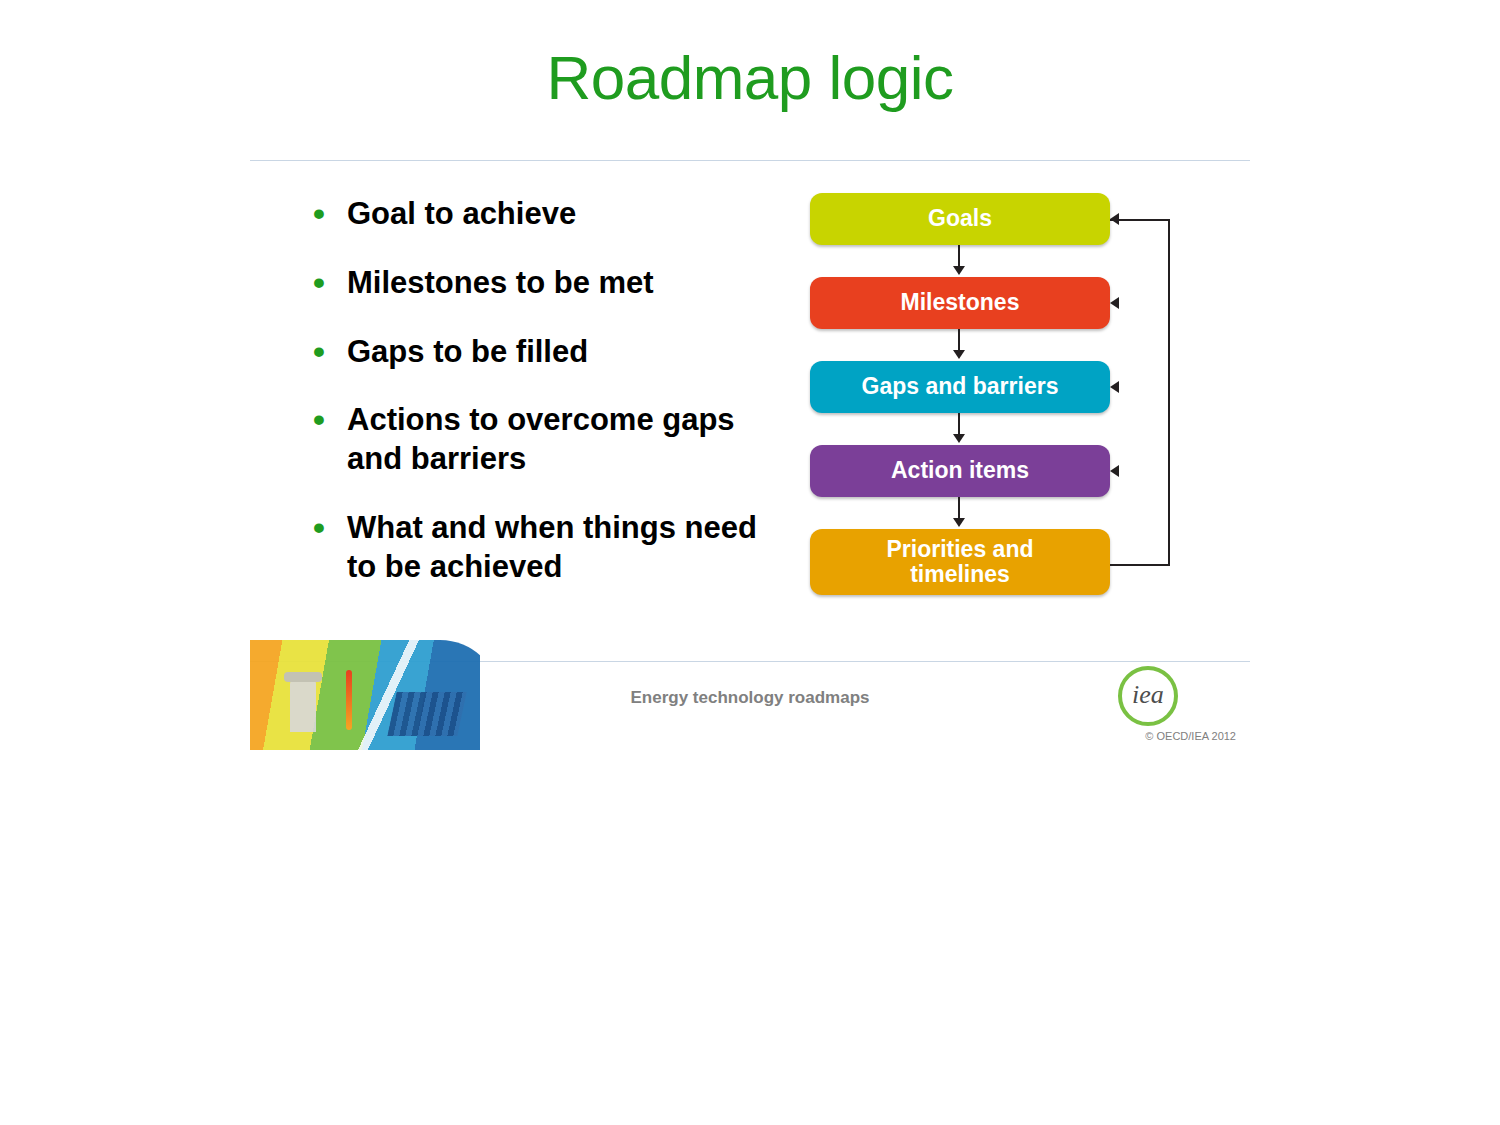Roadmap logic
Goal to achieve
Milestones to be met
Gaps to be filled
Actions to overcome gaps and barriers
What and when things need to be achieved
Goals
Milestones
Gaps and barriers
Action items
Priorities and
timelines
Energy technology roadmaps
iea
© OECD/IEA 2012